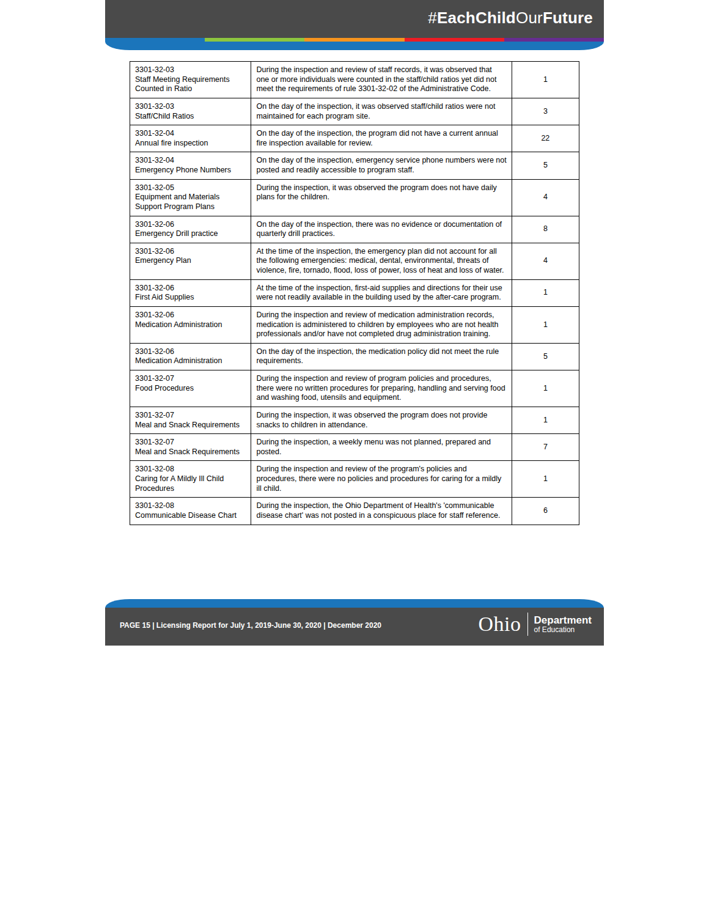#Each Child OurFuture
| 3301-32-03 Staff Meeting Requirements Counted in Ratio | During the inspection and review of staff records, it was observed that one or more individuals were counted in the staff/child ratios yet did not meet the requirements of rule 3301-32-02 of the Administrative Code. | 1 |
| 3301-32-03 Staff/Child Ratios | On the day of the inspection, it was observed staff/child ratios were not maintained for each program site. | 3 |
| 3301-32-04 Annual fire inspection | On the day of the inspection, the program did not have a current annual fire inspection available for review. | 22 |
| 3301-32-04 Emergency Phone Numbers | On the day of the inspection, emergency service phone numbers were not posted and readily accessible to program staff. | 5 |
| 3301-32-05 Equipment and Materials Support Program Plans | During the inspection, it was observed the program does not have daily plans for the children. | 4 |
| 3301-32-06 Emergency Drill practice | On the day of the inspection, there was no evidence or documentation of quarterly drill practices. | 8 |
| 3301-32-06 Emergency Plan | At the time of the inspection, the emergency plan did not account for all the following emergencies: medical, dental, environmental, threats of violence, fire, tornado, flood, loss of power, loss of heat and loss of water. | 4 |
| 3301-32-06 First Aid Supplies | At the time of the inspection, first-aid supplies and directions for their use were not readily available in the building used by the after-care program. | 1 |
| 3301-32-06 Medication Administration | During the inspection and review of medication administration records, medication is administered to children by employees who are not health professionals and/or have not completed drug administration training. | 1 |
| 3301-32-06 Medication Administration | On the day of the inspection, the medication policy did not meet the rule requirements. | 5 |
| 3301-32-07 Food Procedures | During the inspection and review of program policies and procedures, there were no written procedures for preparing, handling and serving food and washing food, utensils and equipment. | 1 |
| 3301-32-07 Meal and Snack Requirements | During the inspection, it was observed the program does not provide snacks to children in attendance. | 1 |
| 3301-32-07 Meal and Snack Requirements | During the inspection, a weekly menu was not planned, prepared and posted. | 7 |
| 3301-32-08 Caring for A Mildly Ill Child Procedures | During the inspection and review of the program's policies and procedures, there were no policies and procedures for caring for a mildly ill child. | 1 |
| 3301-32-08 Communicable Disease Chart | During the inspection, the Ohio Department of Health's 'communicable disease chart' was not posted in a conspicuous place for staff reference. | 6 |
PAGE 15 | Licensing Report for July 1, 2019-June 30, 2020 | December 2020
Ohio
Departmentof Education